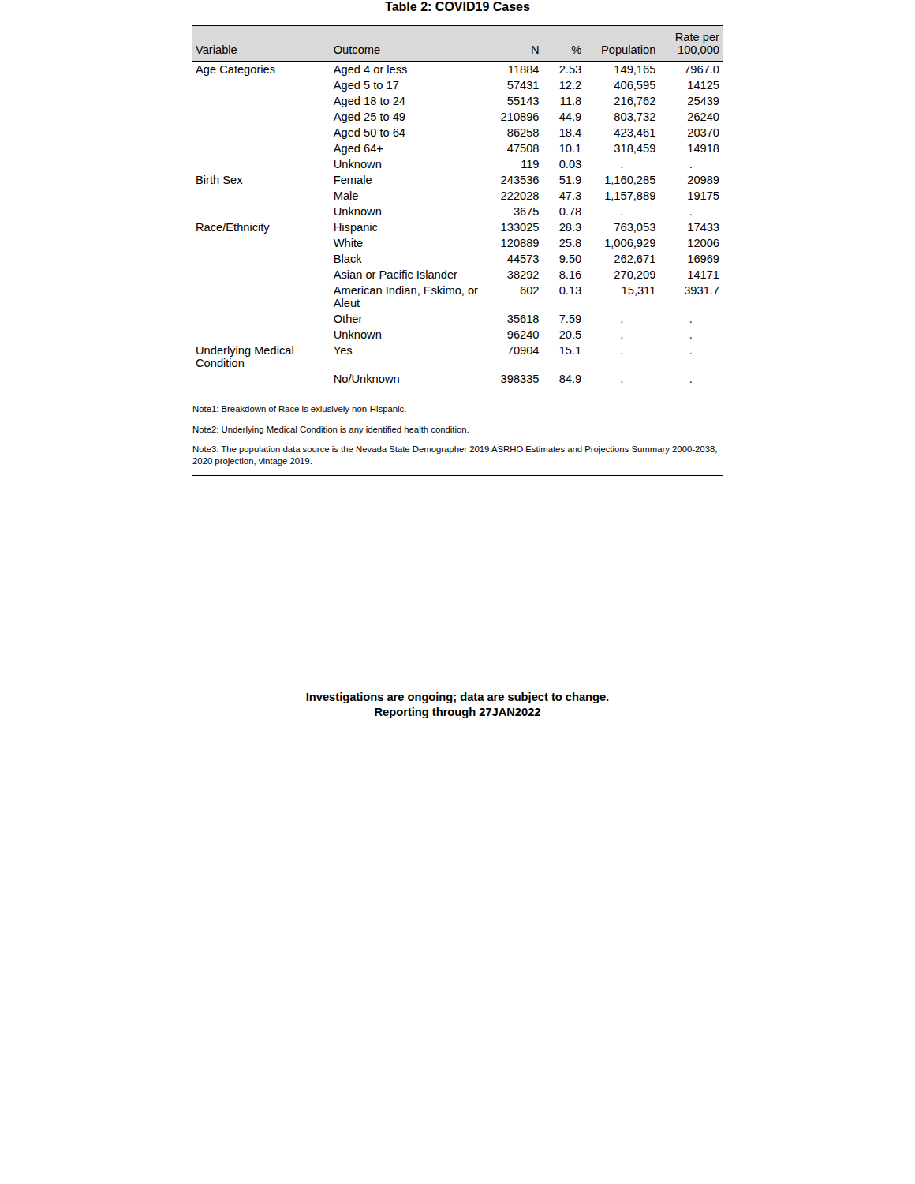Table 2: COVID19 Cases
| Variable | Outcome | N | % | Population | Rate per 100,000 |
| --- | --- | --- | --- | --- | --- |
| Age Categories | Aged 4 or less | 11884 | 2.53 | 149,165 | 7967.0 |
| | Aged 5 to 17 | 57431 | 12.2 | 406,595 | 14125 |
| | Aged 18 to 24 | 55143 | 11.8 | 216,762 | 25439 |
| | Aged 25 to 49 | 210896 | 44.9 | 803,732 | 26240 |
| | Aged 50 to 64 | 86258 | 18.4 | 423,461 | 20370 |
| | Aged 64+ | 47508 | 10.1 | 318,459 | 14918 |
| | Unknown | 119 | 0.03 | . | . |
| Birth Sex | Female | 243536 | 51.9 | 1,160,285 | 20989 |
| | Male | 222028 | 47.3 | 1,157,889 | 19175 |
| | Unknown | 3675 | 0.78 | . | . |
| Race/Ethnicity | Hispanic | 133025 | 28.3 | 763,053 | 17433 |
| | White | 120889 | 25.8 | 1,006,929 | 12006 |
| | Black | 44573 | 9.50 | 262,671 | 16969 |
| | Asian or Pacific Islander | 38292 | 8.16 | 270,209 | 14171 |
| | American Indian, Eskimo, or Aleut | 602 | 0.13 | 15,311 | 3931.7 |
| | Other | 35618 | 7.59 | . | . |
| | Unknown | 96240 | 20.5 | . | . |
| Underlying Medical Condition | Yes | 70904 | 15.1 | . | . |
| | No/Unknown | 398335 | 84.9 | . | . |
Note1: Breakdown of Race is exlusively non-Hispanic.
Note2: Underlying Medical Condition is any identified health condition.
Note3: The population data source is the Nevada State Demographer 2019 ASRHO Estimates and Projections Summary 2000-2038, 2020 projection, vintage 2019.
Investigations are ongoing; data are subject to change.
Reporting through 27JAN2022